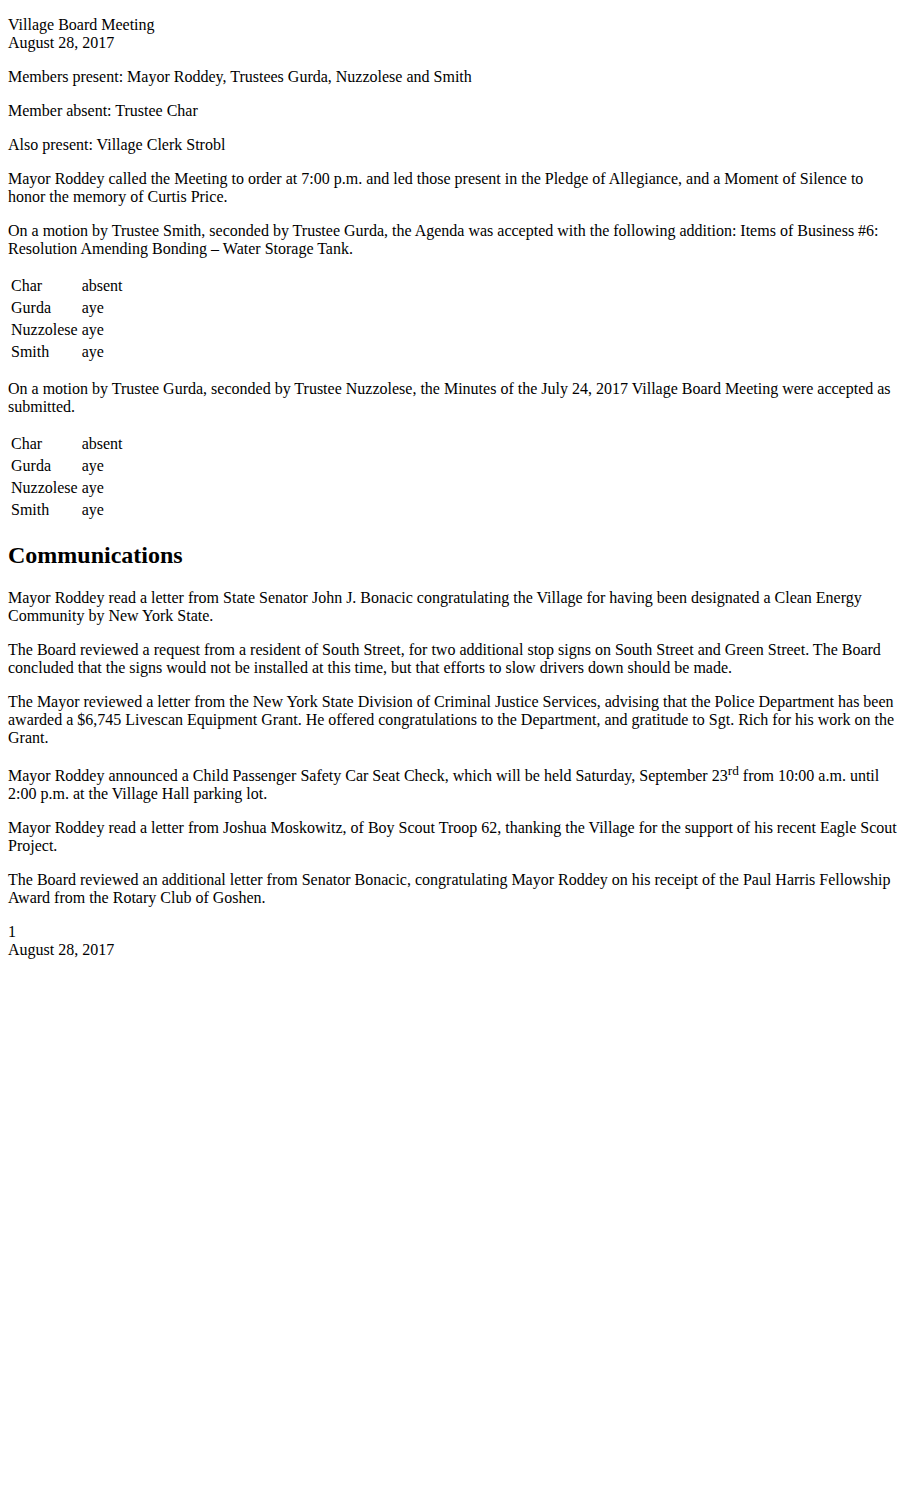Village Board Meeting
August 28, 2017
Members present: Mayor Roddey, Trustees Gurda, Nuzzolese and Smith
Member absent: Trustee Char
Also present: Village Clerk Strobl
Mayor Roddey called the Meeting to order at 7:00 p.m. and led those present in the Pledge of Allegiance, and a Moment of Silence to honor the memory of Curtis Price.
On a motion by Trustee Smith, seconded by Trustee Gurda, the Agenda was accepted with the following addition: Items of Business #6: Resolution Amending Bonding – Water Storage Tank.
| Char | absent |
| Gurda | aye |
| Nuzzolese | aye |
| Smith | aye |
On a motion by Trustee Gurda, seconded by Trustee Nuzzolese, the Minutes of the July 24, 2017 Village Board Meeting were accepted as submitted.
| Char | absent |
| Gurda | aye |
| Nuzzolese | aye |
| Smith | aye |
Communications
Mayor Roddey read a letter from State Senator John J. Bonacic congratulating the Village for having been designated a Clean Energy Community by New York State.
The Board reviewed a request from a resident of South Street, for two additional stop signs on South Street and Green Street. The Board concluded that the signs would not be installed at this time, but that efforts to slow drivers down should be made.
The Mayor reviewed a letter from the New York State Division of Criminal Justice Services, advising that the Police Department has been awarded a $6,745 Livescan Equipment Grant. He offered congratulations to the Department, and gratitude to Sgt. Rich for his work on the Grant.
Mayor Roddey announced a Child Passenger Safety Car Seat Check, which will be held Saturday, September 23rd from 10:00 a.m. until 2:00 p.m. at the Village Hall parking lot.
Mayor Roddey read a letter from Joshua Moskowitz, of Boy Scout Troop 62, thanking the Village for the support of his recent Eagle Scout Project.
The Board reviewed an additional letter from Senator Bonacic, congratulating Mayor Roddey on his receipt of the Paul Harris Fellowship Award from the Rotary Club of Goshen.
1
August 28, 2017